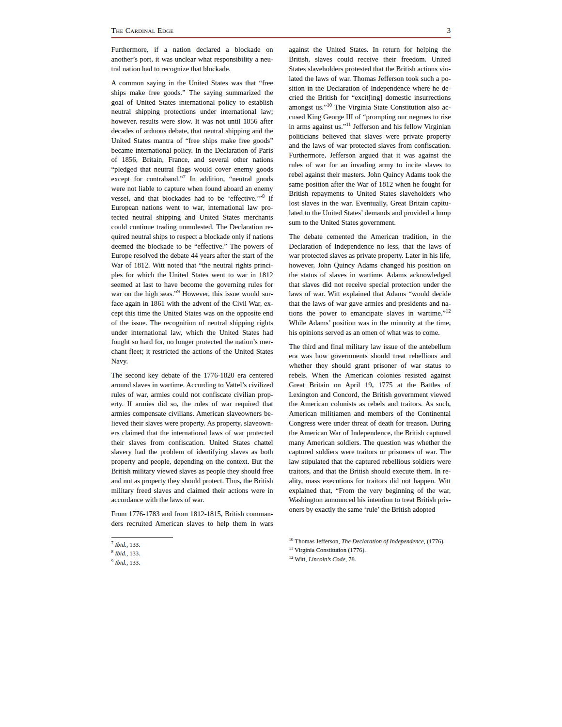The Cardinal Edge 3
Furthermore, if a nation declared a blockade on another’s port, it was unclear what responsibility a neutral nation had to recognize that blockade.
A common saying in the United States was that “free ships make free goods.” The saying summarized the goal of United States international policy to establish neutral shipping protections under international law; however, results were slow. It was not until 1856 after decades of arduous debate, that neutral shipping and the United States mantra of “free ships make free goods” became international policy. In the Declaration of Paris of 1856, Britain, France, and several other nations “pledged that neutral flags would cover enemy goods except for contraband.”7 In addition, “neutral goods were not liable to capture when found aboard an enemy vessel, and that blockades had to be ‘effective.’”8 If European nations went to war, international law protected neutral shipping and United States merchants could continue trading unmolested. The Declaration required neutral ships to respect a blockade only if nations deemed the blockade to be “effective.” The powers of Europe resolved the debate 44 years after the start of the War of 1812. Witt noted that “the neutral rights principles for which the United States went to war in 1812 seemed at last to have become the governing rules for war on the high seas.”9 However, this issue would surface again in 1861 with the advent of the Civil War, except this time the United States was on the opposite end of the issue. The recognition of neutral shipping rights under international law, which the United States had fought so hard for, no longer protected the nation’s merchant fleet; it restricted the actions of the United States Navy.
The second key debate of the 1776-1820 era centered around slaves in wartime. According to Vattel’s civilized rules of war, armies could not confiscate civilian property. If armies did so, the rules of war required that armies compensate civilians. American slaveowners believed their slaves were property. As property, slaveowners claimed that the international laws of war protected their slaves from confiscation. United States chattel slavery had the problem of identifying slaves as both property and people, depending on the context. But the British military viewed slaves as people they should free and not as property they should protect. Thus, the British military freed slaves and claimed their actions were in accordance with the laws of war.
From 1776-1783 and from 1812-1815, British commanders recruited American slaves to help them in wars against the United States. In return for helping the British, slaves could receive their freedom. United States slaveholders protested that the British actions violated the laws of war. Thomas Jefferson took such a position in the Declaration of Independence where he decried the British for “excit[ing] domestic insurrections amongst us.”10 The Virginia State Constitution also accused King George III of “prompting our negroes to rise in arms against us.”11 Jefferson and his fellow Virginian politicians believed that slaves were private property and the laws of war protected slaves from confiscation. Furthermore, Jefferson argued that it was against the rules of war for an invading army to incite slaves to rebel against their masters. John Quincy Adams took the same position after the War of 1812 when he fought for British repayments to United States slaveholders who lost slaves in the war. Eventually, Great Britain capitulated to the United States’ demands and provided a lump sum to the United States government.
The debate cemented the American tradition, in the Declaration of Independence no less, that the laws of war protected slaves as private property. Later in his life, however, John Quincy Adams changed his position on the status of slaves in wartime. Adams acknowledged that slaves did not receive special protection under the laws of war. Witt explained that Adams “would decide that the laws of war gave armies and presidents and nations the power to emancipate slaves in wartime.”12 While Adams’ position was in the minority at the time, his opinions served as an omen of what was to come.
The third and final military law issue of the antebellum era was how governments should treat rebellions and whether they should grant prisoner of war status to rebels. When the American colonies resisted against Great Britain on April 19, 1775 at the Battles of Lexington and Concord, the British government viewed the American colonists as rebels and traitors. As such, American militiamen and members of the Continental Congress were under threat of death for treason. During the American War of Independence, the British captured many American soldiers. The question was whether the captured soldiers were traitors or prisoners of war. The law stipulated that the captured rebellious soldiers were traitors, and that the British should execute them. In reality, mass executions for traitors did not happen. Witt explained that, “From the very beginning of the war, Washington announced his intention to treat British prisoners by exactly the same ‘rule’ the British adopted
7 Ibid., 133.
8 Ibid., 133.
9 Ibid., 133.
10 Thomas Jefferson, The Declaration of Independence, (1776).
11 Virginia Constitution (1776).
12 Witt, Lincoln’s Code, 78.